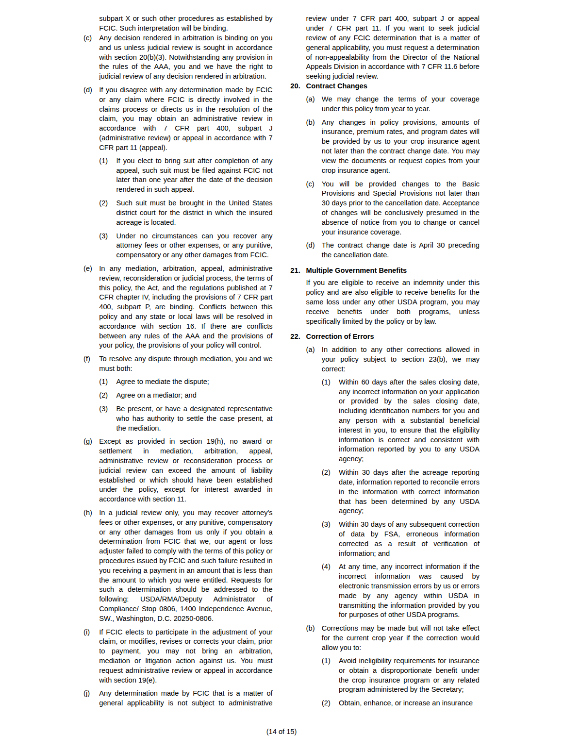subpart X or such other procedures as established by FCIC. Such interpretation will be binding.
(c) Any decision rendered in arbitration is binding on you and us unless judicial review is sought in accordance with section 20(b)(3). Notwithstanding any provision in the rules of the AAA, you and we have the right to judicial review of any decision rendered in arbitration.
(d) If you disagree with any determination made by FCIC or any claim where FCIC is directly involved in the claims process or directs us in the resolution of the claim, you may obtain an administrative review in accordance with 7 CFR part 400, subpart J (administrative review) or appeal in accordance with 7 CFR part 11 (appeal).
(1) If you elect to bring suit after completion of any appeal, such suit must be filed against FCIC not later than one year after the date of the decision rendered in such appeal.
(2) Such suit must be brought in the United States district court for the district in which the insured acreage is located.
(3) Under no circumstances can you recover any attorney fees or other expenses, or any punitive, compensatory or any other damages from FCIC.
(e) In any mediation, arbitration, appeal, administrative review, reconsideration or judicial process, the terms of this policy, the Act, and the regulations published at 7 CFR chapter IV, including the provisions of 7 CFR part 400, subpart P, are binding. Conflicts between this policy and any state or local laws will be resolved in accordance with section 16. If there are conflicts between any rules of the AAA and the provisions of your policy, the provisions of your policy will control.
(f) To resolve any dispute through mediation, you and we must both:
(1) Agree to mediate the dispute;
(2) Agree on a mediator; and
(3) Be present, or have a designated representative who has authority to settle the case present, at the mediation.
(g) Except as provided in section 19(h), no award or settlement in mediation, arbitration, appeal, administrative review or reconsideration process or judicial review can exceed the amount of liability established or which should have been established under the policy, except for interest awarded in accordance with section 11.
(h) In a judicial review only, you may recover attorney's fees or other expenses, or any punitive, compensatory or any other damages from us only if you obtain a determination from FCIC that we, our agent or loss adjuster failed to comply with the terms of this policy or procedures issued by FCIC and such failure resulted in you receiving a payment in an amount that is less than the amount to which you were entitled. Requests for such a determination should be addressed to the following: USDA/RMA/Deputy Administrator of Compliance/ Stop 0806, 1400 Independence Avenue, SW., Washington, D.C. 20250-0806.
(i) If FCIC elects to participate in the adjustment of your claim, or modifies, revises or corrects your claim, prior to payment, you may not bring an arbitration, mediation or litigation action against us. You must request administrative review or appeal in accordance with section 19(e).
(j) Any determination made by FCIC that is a matter of general applicability is not subject to administrative review under 7 CFR part 400, subpart J or appeal under 7 CFR part 11. If you want to seek judicial review of any FCIC determination that is a matter of general applicability, you must request a determination of non-appealability from the Director of the National Appeals Division in accordance with 7 CFR 11.6 before seeking judicial review.
20. Contract Changes
(a) We may change the terms of your coverage under this policy from year to year.
(b) Any changes in policy provisions, amounts of insurance, premium rates, and program dates will be provided by us to your crop insurance agent not later than the contract change date. You may view the documents or request copies from your crop insurance agent.
(c) You will be provided changes to the Basic Provisions and Special Provisions not later than 30 days prior to the cancellation date. Acceptance of changes will be conclusively presumed in the absence of notice from you to change or cancel your insurance coverage.
(d) The contract change date is April 30 preceding the cancellation date.
21. Multiple Government Benefits
If you are eligible to receive an indemnity under this policy and are also eligible to receive benefits for the same loss under any other USDA program, you may receive benefits under both programs, unless specifically limited by the policy or by law.
22. Correction of Errors
(a) In addition to any other corrections allowed in your policy subject to section 23(b), we may correct:
(1) Within 60 days after the sales closing date, any incorrect information on your application or provided by the sales closing date, including identification numbers for you and any person with a substantial beneficial interest in you, to ensure that the eligibility information is correct and consistent with information reported by you to any USDA agency;
(2) Within 30 days after the acreage reporting date, information reported to reconcile errors in the information with correct information that has been determined by any USDA agency;
(3) Within 30 days of any subsequent correction of data by FSA, erroneous information corrected as a result of verification of information; and
(4) At any time, any incorrect information if the incorrect information was caused by electronic transmission errors by us or errors made by any agency within USDA in transmitting the information provided by you for purposes of other USDA programs.
(b) Corrections may be made but will not take effect for the current crop year if the correction would allow you to:
(1) Avoid ineligibility requirements for insurance or obtain a disproportionate benefit under the crop insurance program or any related program administered by the Secretary;
(2) Obtain, enhance, or increase an insurance
(14 of 15)